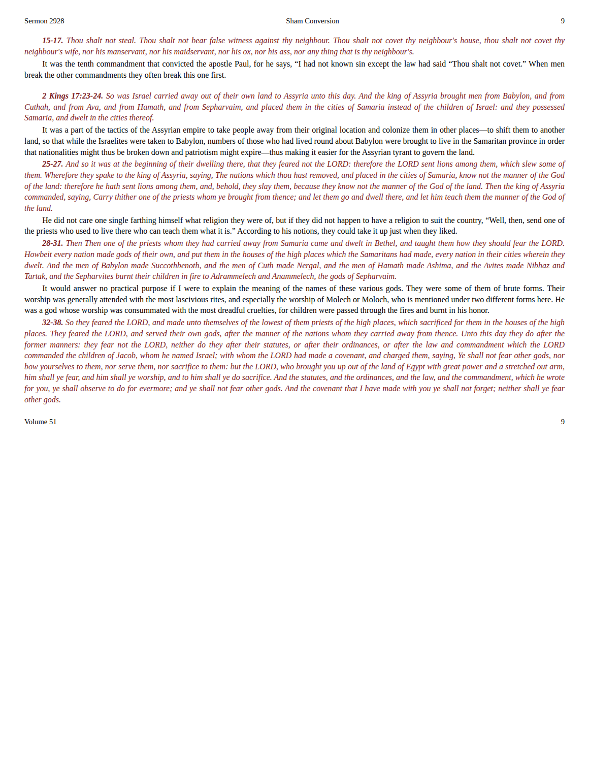Sermon 2928
Sham Conversion
9
15-17. Thou shalt not steal. Thou shalt not bear false witness against thy neighbour. Thou shalt not covet thy neighbour's house, thou shalt not covet thy neighbour's wife, nor his manservant, nor his maidservant, nor his ox, nor his ass, nor any thing that is thy neighbour's.
It was the tenth commandment that convicted the apostle Paul, for he says, “I had not known sin except the law had said “Thou shalt not covet.” When men break the other commandments they often break this one first.
2 Kings 17:23-24. So was Israel carried away out of their own land to Assyria unto this day. And the king of Assyria brought men from Babylon, and from Cuthah, and from Ava, and from Hamath, and from Sepharvaim, and placed them in the cities of Samaria instead of the children of Israel: and they possessed Samaria, and dwelt in the cities thereof.
It was a part of the tactics of the Assyrian empire to take people away from their original location and colonize them in other places—to shift them to another land, so that while the Israelites were taken to Babylon, numbers of those who had lived round about Babylon were brought to live in the Samaritan province in order that nationalities might thus be broken down and patriotism might expire—thus making it easier for the Assyrian tyrant to govern the land.
25-27. And so it was at the beginning of their dwelling there, that they feared not the LORD: therefore the LORD sent lions among them, which slew some of them. Wherefore they spake to the king of Assyria, saying, The nations which thou hast removed, and placed in the cities of Samaria, know not the manner of the God of the land: therefore he hath sent lions among them, and, behold, they slay them, because they know not the manner of the God of the land. Then the king of Assyria commanded, saying, Carry thither one of the priests whom ye brought from thence; and let them go and dwell there, and let him teach them the manner of the God of the land.
He did not care one single farthing himself what religion they were of, but if they did not happen to have a religion to suit the country, “Well, then, send one of the priests who used to live there who can teach them what it is.” According to his notions, they could take it up just when they liked.
28-31. Then Then one of the priests whom they had carried away from Samaria came and dwelt in Bethel, and taught them how they should fear the LORD. Howbeit every nation made gods of their own, and put them in the houses of the high places which the Samaritans had made, every nation in their cities wherein they dwelt. And the men of Babylon made Succothbenoth, and the men of Cuth made Nergal, and the men of Hamath made Ashima, and the Avites made Nibhaz and Tartak, and the Sepharvites burnt their children in fire to Adrammelech and Anammelech, the gods of Sepharvaim.
It would answer no practical purpose if I were to explain the meaning of the names of these various gods. They were some of them of brute forms. Their worship was generally attended with the most lascivious rites, and especially the worship of Molech or Moloch, who is mentioned under two different forms here. He was a god whose worship was consummated with the most dreadful cruelties, for children were passed through the fires and burnt in his honor.
32-38. So they feared the LORD, and made unto themselves of the lowest of them priests of the high places, which sacrificed for them in the houses of the high places. They feared the LORD, and served their own gods, after the manner of the nations whom they carried away from thence. Unto this day they do after the former manners: they fear not the LORD, neither do they after their statutes, or after their ordinances, or after the law and commandment which the LORD commanded the children of Jacob, whom he named Israel; with whom the LORD had made a covenant, and charged them, saying, Ye shall not fear other gods, nor bow yourselves to them, nor serve them, nor sacrifice to them: but the LORD, who brought you up out of the land of Egypt with great power and a stretched out arm, him shall ye fear, and him shall ye worship, and to him shall ye do sacrifice. And the statutes, and the ordinances, and the law, and the commandment, which he wrote for you, ye shall observe to do for evermore; and ye shall not fear other gods. And the covenant that I have made with you ye shall not forget; neither shall ye fear other gods.
Volume 51
9